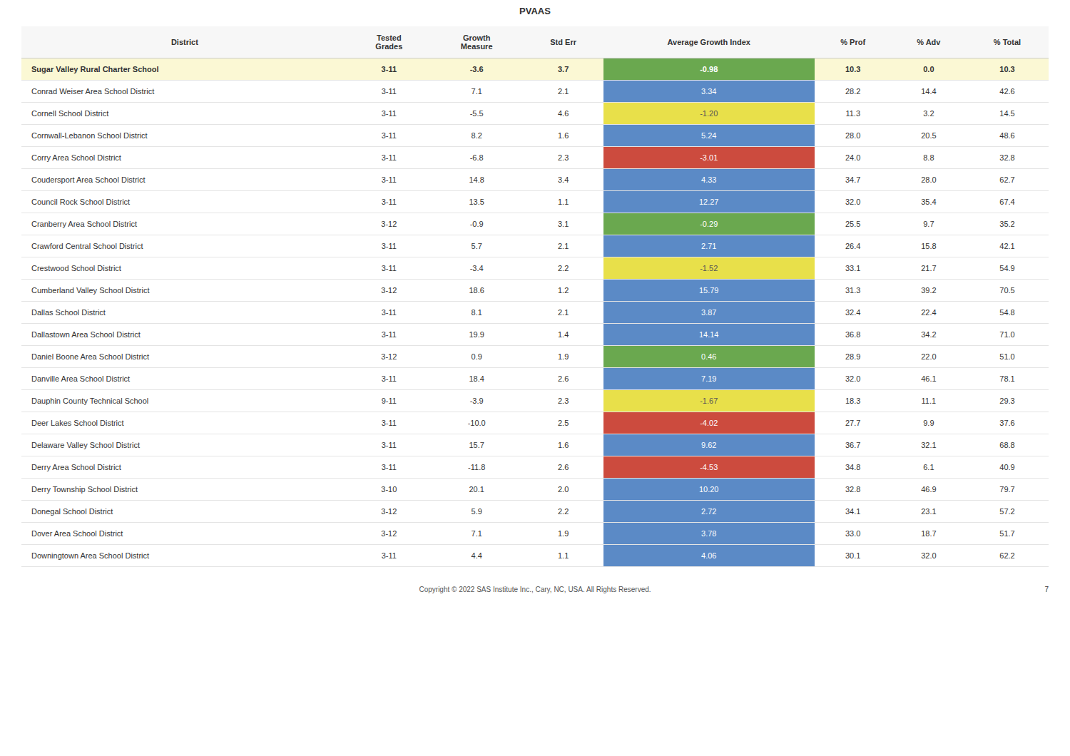PVAAS
| District | Tested Grades | Growth Measure | Std Err | Average Growth Index | % Prof | % Adv | % Total |
| --- | --- | --- | --- | --- | --- | --- | --- |
| Sugar Valley Rural Charter School | 3-11 | -3.6 | 3.7 | -0.98 | 10.3 | 0.0 | 10.3 |
| Conrad Weiser Area School District | 3-11 | 7.1 | 2.1 | 3.34 | 28.2 | 14.4 | 42.6 |
| Cornell School District | 3-11 | -5.5 | 4.6 | -1.20 | 11.3 | 3.2 | 14.5 |
| Cornwall-Lebanon School District | 3-11 | 8.2 | 1.6 | 5.24 | 28.0 | 20.5 | 48.6 |
| Corry Area School District | 3-11 | -6.8 | 2.3 | -3.01 | 24.0 | 8.8 | 32.8 |
| Coudersport Area School District | 3-11 | 14.8 | 3.4 | 4.33 | 34.7 | 28.0 | 62.7 |
| Council Rock School District | 3-11 | 13.5 | 1.1 | 12.27 | 32.0 | 35.4 | 67.4 |
| Cranberry Area School District | 3-12 | -0.9 | 3.1 | -0.29 | 25.5 | 9.7 | 35.2 |
| Crawford Central School District | 3-11 | 5.7 | 2.1 | 2.71 | 26.4 | 15.8 | 42.1 |
| Crestwood School District | 3-11 | -3.4 | 2.2 | -1.52 | 33.1 | 21.7 | 54.9 |
| Cumberland Valley School District | 3-12 | 18.6 | 1.2 | 15.79 | 31.3 | 39.2 | 70.5 |
| Dallas School District | 3-11 | 8.1 | 2.1 | 3.87 | 32.4 | 22.4 | 54.8 |
| Dallastown Area School District | 3-11 | 19.9 | 1.4 | 14.14 | 36.8 | 34.2 | 71.0 |
| Daniel Boone Area School District | 3-12 | 0.9 | 1.9 | 0.46 | 28.9 | 22.0 | 51.0 |
| Danville Area School District | 3-11 | 18.4 | 2.6 | 7.19 | 32.0 | 46.1 | 78.1 |
| Dauphin County Technical School | 9-11 | -3.9 | 2.3 | -1.67 | 18.3 | 11.1 | 29.3 |
| Deer Lakes School District | 3-11 | -10.0 | 2.5 | -4.02 | 27.7 | 9.9 | 37.6 |
| Delaware Valley School District | 3-11 | 15.7 | 1.6 | 9.62 | 36.7 | 32.1 | 68.8 |
| Derry Area School District | 3-11 | -11.8 | 2.6 | -4.53 | 34.8 | 6.1 | 40.9 |
| Derry Township School District | 3-10 | 20.1 | 2.0 | 10.20 | 32.8 | 46.9 | 79.7 |
| Donegal School District | 3-12 | 5.9 | 2.2 | 2.72 | 34.1 | 23.1 | 57.2 |
| Dover Area School District | 3-12 | 7.1 | 1.9 | 3.78 | 33.0 | 18.7 | 51.7 |
| Downingtown Area School District | 3-11 | 4.4 | 1.1 | 4.06 | 30.1 | 32.0 | 62.2 |
Copyright © 2022 SAS Institute Inc., Cary, NC, USA. All Rights Reserved. 7